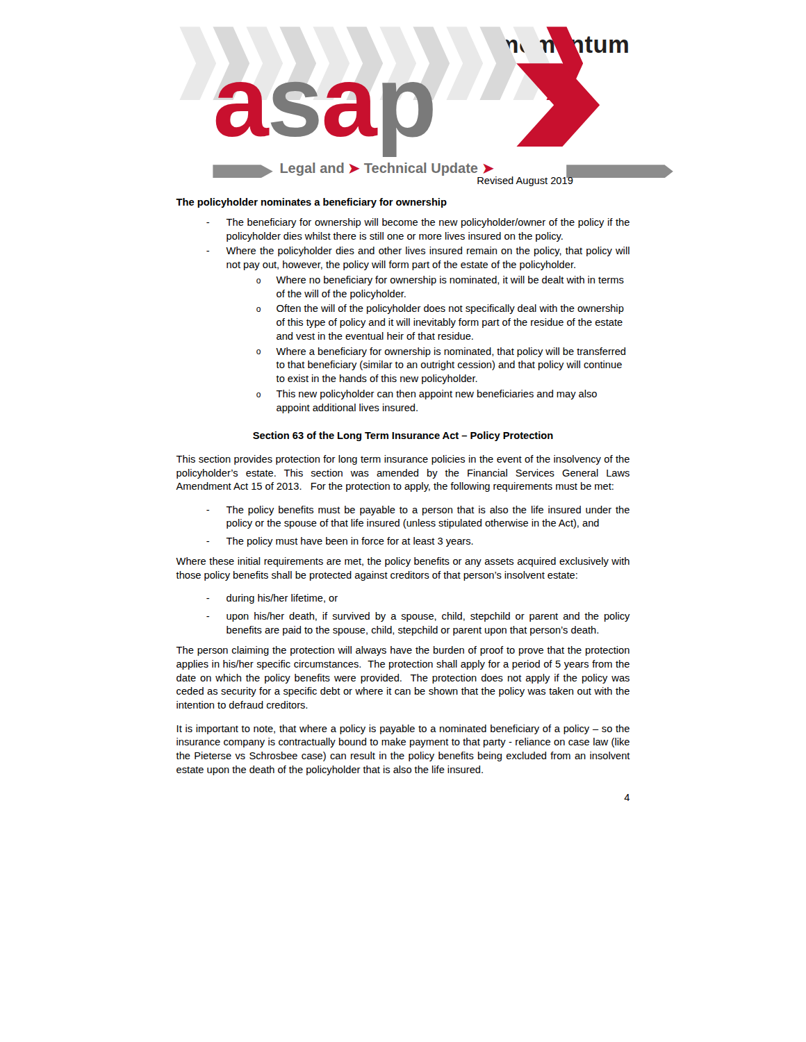momentum
asap
Legal and ➤ Technical Update ➤
Revised August 2019
The policyholder nominates a beneficiary for ownership
The beneficiary for ownership will become the new policyholder/owner of the policy if the policyholder dies whilst there is still one or more lives insured on the policy.
Where the policyholder dies and other lives insured remain on the policy, that policy will not pay out, however, the policy will form part of the estate of the policyholder.
Where no beneficiary for ownership is nominated, it will be dealt with in terms of the will of the policyholder.
Often the will of the policyholder does not specifically deal with the ownership of this type of policy and it will inevitably form part of the residue of the estate and vest in the eventual heir of that residue.
Where a beneficiary for ownership is nominated, that policy will be transferred to that beneficiary (similar to an outright cession) and that policy will continue to exist in the hands of this new policyholder.
This new policyholder can then appoint new beneficiaries and may also appoint additional lives insured.
Section 63 of the Long Term Insurance Act – Policy Protection
This section provides protection for long term insurance policies in the event of the insolvency of the policyholder’s estate. This section was amended by the Financial Services General Laws Amendment Act 15 of 2013. For the protection to apply, the following requirements must be met:
The policy benefits must be payable to a person that is also the life insured under the policy or the spouse of that life insured (unless stipulated otherwise in the Act), and
The policy must have been in force for at least 3 years.
Where these initial requirements are met, the policy benefits or any assets acquired exclusively with those policy benefits shall be protected against creditors of that person’s insolvent estate:
during his/her lifetime, or
upon his/her death, if survived by a spouse, child, stepchild or parent and the policy benefits are paid to the spouse, child, stepchild or parent upon that person’s death.
The person claiming the protection will always have the burden of proof to prove that the protection applies in his/her specific circumstances. The protection shall apply for a period of 5 years from the date on which the policy benefits were provided. The protection does not apply if the policy was ceded as security for a specific debt or where it can be shown that the policy was taken out with the intention to defraud creditors.
It is important to note, that where a policy is payable to a nominated beneficiary of a policy – so the insurance company is contractually bound to make payment to that party - reliance on case law (like the Pieterse vs Schrosbee case) can result in the policy benefits being excluded from an insolvent estate upon the death of the policyholder that is also the life insured.
4